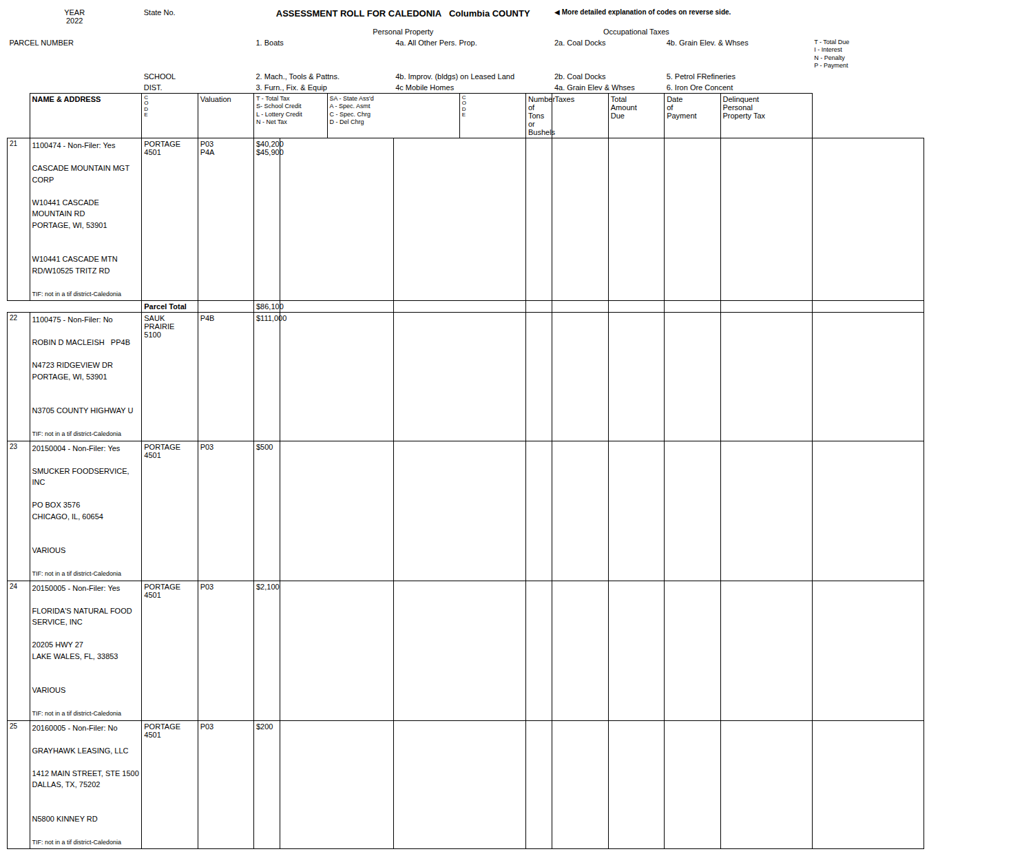| YEAR 2022 | State No. | ASSESSMENT ROLL FOR CALEDONIA Columbia COUNTY | ◀ More detailed explanation of codes on reverse side. |
| | | Personal Property | Occupational Taxes | |
| PARCEL NUMBER | | 1. Boats | 4a. All Other Pers. Prop. | 2a. Coal Docks | 4b. Grain Elev. & Whses | T - Total Due I - Interest N - Penalty P - Payment |
| | SCHOOL | 2. Mach., Tools & Pattns. | 4b. Improv. (bldgs) on Leased Land | 2b. Coal Docks | 5. Petrol FRefineries | |
| | DIST. | 3. Furn., Fix. & Equip | 4c Mobile Homes | 4a. Grain Elev & Whses | 6. Iron Ore Concent | |
| | NAME & ADDRESS | C O D E | Valuation | T - Total Tax S- School Credit L - Lottery Credit N - Net Tax | SA - State Ass'd A - Spec. Asmt C - Spec. Chrg D - Del Chrg | C O D E | Number of Tons or Bushels | Taxes | Total Amount Due | Date of Payment | Delinquent Personal Property Tax |
| 21 | 1100474 - Non-Filer: Yes CASCADE MOUNTAIN MGT CORP W10441 CASCADE MOUNTAIN RD PORTAGE, WI, 53901 W10441 CASCADE MTN RD/W10525 TRITZ RD TIF: not in a tif district-Caledonia | PORTAGE 4501 | P03 P4A | $40,200 $45,900 | | | | | | | | |
| | | Parcel Total | | $86,100 | | | | | | | | |
| 22 | 1100475 - Non-Filer: No ROBIN D MACLEISH PP4B N4723 RIDGEVIEW DR PORTAGE, WI, 53901 N3705 COUNTY HIGHWAY U TIF: not in a tif district-Caledonia | SAUK PRAIRIE 5100 | P4B | $111,000 | | | | | | | | |
| 23 | 20150004 - Non-Filer: Yes SMUCKER FOODSERVICE, INC PO BOX 3576 CHICAGO, IL, 60654 VARIOUS TIF: not in a tif district-Caledonia | PORTAGE 4501 | P03 | $500 | | | | | | | | |
| 24 | 20150005 - Non-Filer: Yes FLORIDA'S NATURAL FOOD SERVICE, INC 20205 HWY 27 LAKE WALES, FL, 33853 VARIOUS TIF: not in a tif district-Caledonia | PORTAGE 4501 | P03 | $2,100 | | | | | | | | |
| 25 | 20160005 - Non-Filer: No GRAYHAWK LEASING, LLC 1412 MAIN STREET, STE 1500 DALLAS, TX, 75202 N5800 KINNEY RD TIF: not in a tif district-Caledonia | PORTAGE 4501 | P03 | $200 | | | | | | | | |